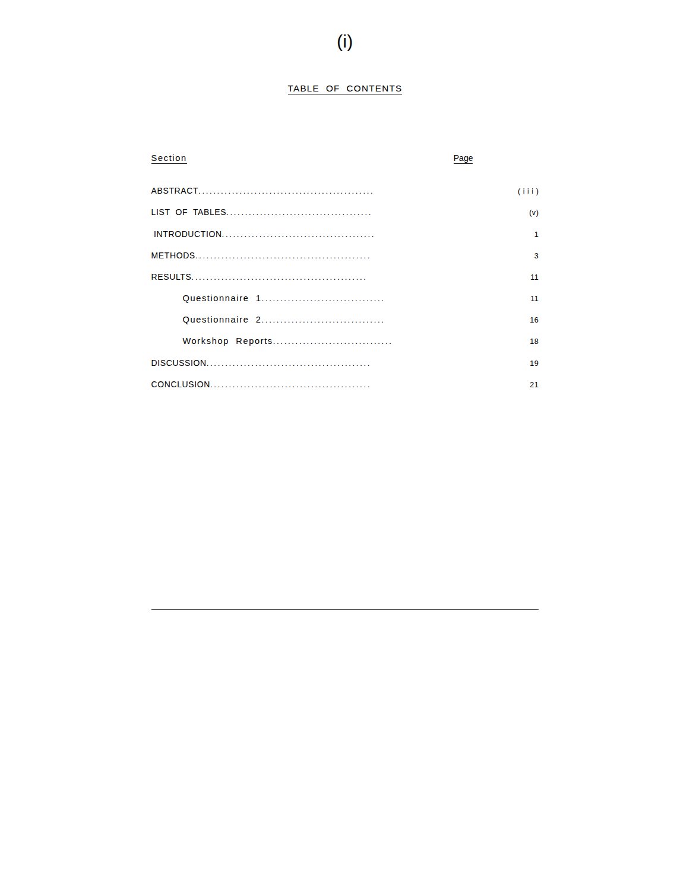(i)
TABLE OF CONTENTS
| Section | Page |
| --- | --- |
| ABSTRACT ............................................... | ( i i i ) |
| LIST OF TABLES ....................................... | (v) |
| INTRODUCTION ......................................... | 1 |
| METHODS ............................................... | 3 |
| RESULTS ............................................... | 11 |
| Questionnaire 1 ................................. | 11 |
| Questionnaire 2 ................................. | 16 |
| Workshop Reports ................................ | 18 |
| DISCUSSION ............................................ | 19 |
| CONCLUSION ........................................... | 21 |